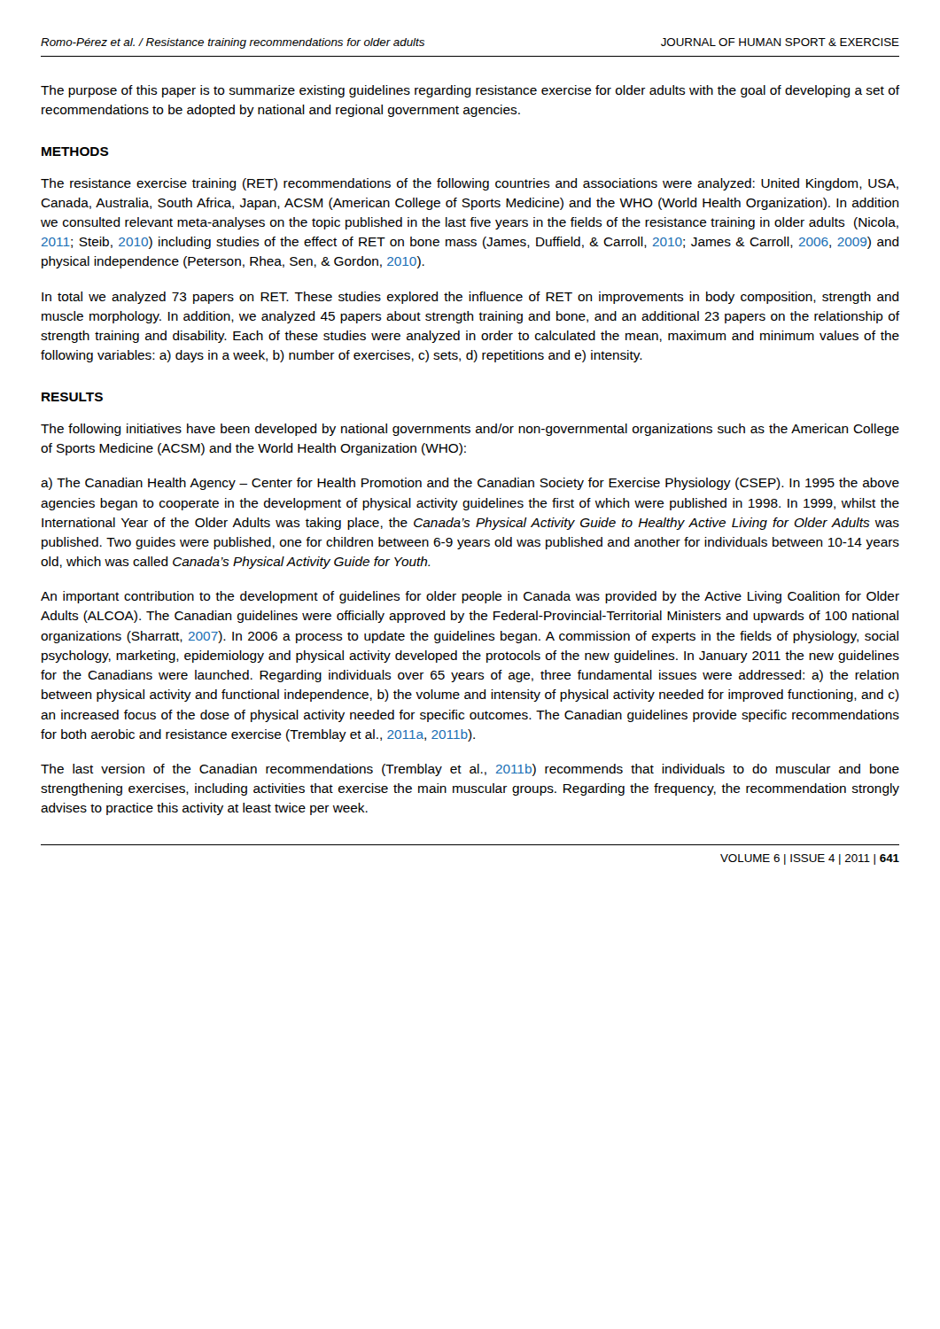Romo-Pérez et al. / Resistance training recommendations for older adults JOURNAL OF HUMAN SPORT & EXERCISE
The purpose of this paper is to summarize existing guidelines regarding resistance exercise for older adults with the goal of developing a set of recommendations to be adopted by national and regional government agencies.
METHODS
The resistance exercise training (RET) recommendations of the following countries and associations were analyzed: United Kingdom, USA, Canada, Australia, South Africa, Japan, ACSM (American College of Sports Medicine) and the WHO (World Health Organization). In addition we consulted relevant meta-analyses on the topic published in the last five years in the fields of the resistance training in older adults (Nicola, 2011; Steib, 2010) including studies of the effect of RET on bone mass (James, Duffield, & Carroll, 2010; James & Carroll, 2006, 2009) and physical independence (Peterson, Rhea, Sen, & Gordon, 2010).
In total we analyzed 73 papers on RET. These studies explored the influence of RET on improvements in body composition, strength and muscle morphology. In addition, we analyzed 45 papers about strength training and bone, and an additional 23 papers on the relationship of strength training and disability. Each of these studies were analyzed in order to calculated the mean, maximum and minimum values of the following variables: a) days in a week, b) number of exercises, c) sets, d) repetitions and e) intensity.
RESULTS
The following initiatives have been developed by national governments and/or non-governmental organizations such as the American College of Sports Medicine (ACSM) and the World Health Organization (WHO):
a) The Canadian Health Agency – Center for Health Promotion and the Canadian Society for Exercise Physiology (CSEP). In 1995 the above agencies began to cooperate in the development of physical activity guidelines the first of which were published in 1998. In 1999, whilst the International Year of the Older Adults was taking place, the Canada’s Physical Activity Guide to Healthy Active Living for Older Adults was published. Two guides were published, one for children between 6-9 years old was published and another for individuals between 10-14 years old, which was called Canada’s Physical Activity Guide for Youth.
An important contribution to the development of guidelines for older people in Canada was provided by the Active Living Coalition for Older Adults (ALCOA). The Canadian guidelines were officially approved by the Federal-Provincial-Territorial Ministers and upwards of 100 national organizations (Sharratt, 2007). In 2006 a process to update the guidelines began. A commission of experts in the fields of physiology, social psychology, marketing, epidemiology and physical activity developed the protocols of the new guidelines. In January 2011 the new guidelines for the Canadians were launched. Regarding individuals over 65 years of age, three fundamental issues were addressed: a) the relation between physical activity and functional independence, b) the volume and intensity of physical activity needed for improved functioning, and c) an increased focus of the dose of physical activity needed for specific outcomes. The Canadian guidelines provide specific recommendations for both aerobic and resistance exercise (Tremblay et al., 2011a, 2011b).
The last version of the Canadian recommendations (Tremblay et al., 2011b) recommends that individuals to do muscular and bone strengthening exercises, including activities that exercise the main muscular groups. Regarding the frequency, the recommendation strongly advises to practice this activity at least twice per week.
VOLUME 6 | ISSUE 4 | 2011 | 641